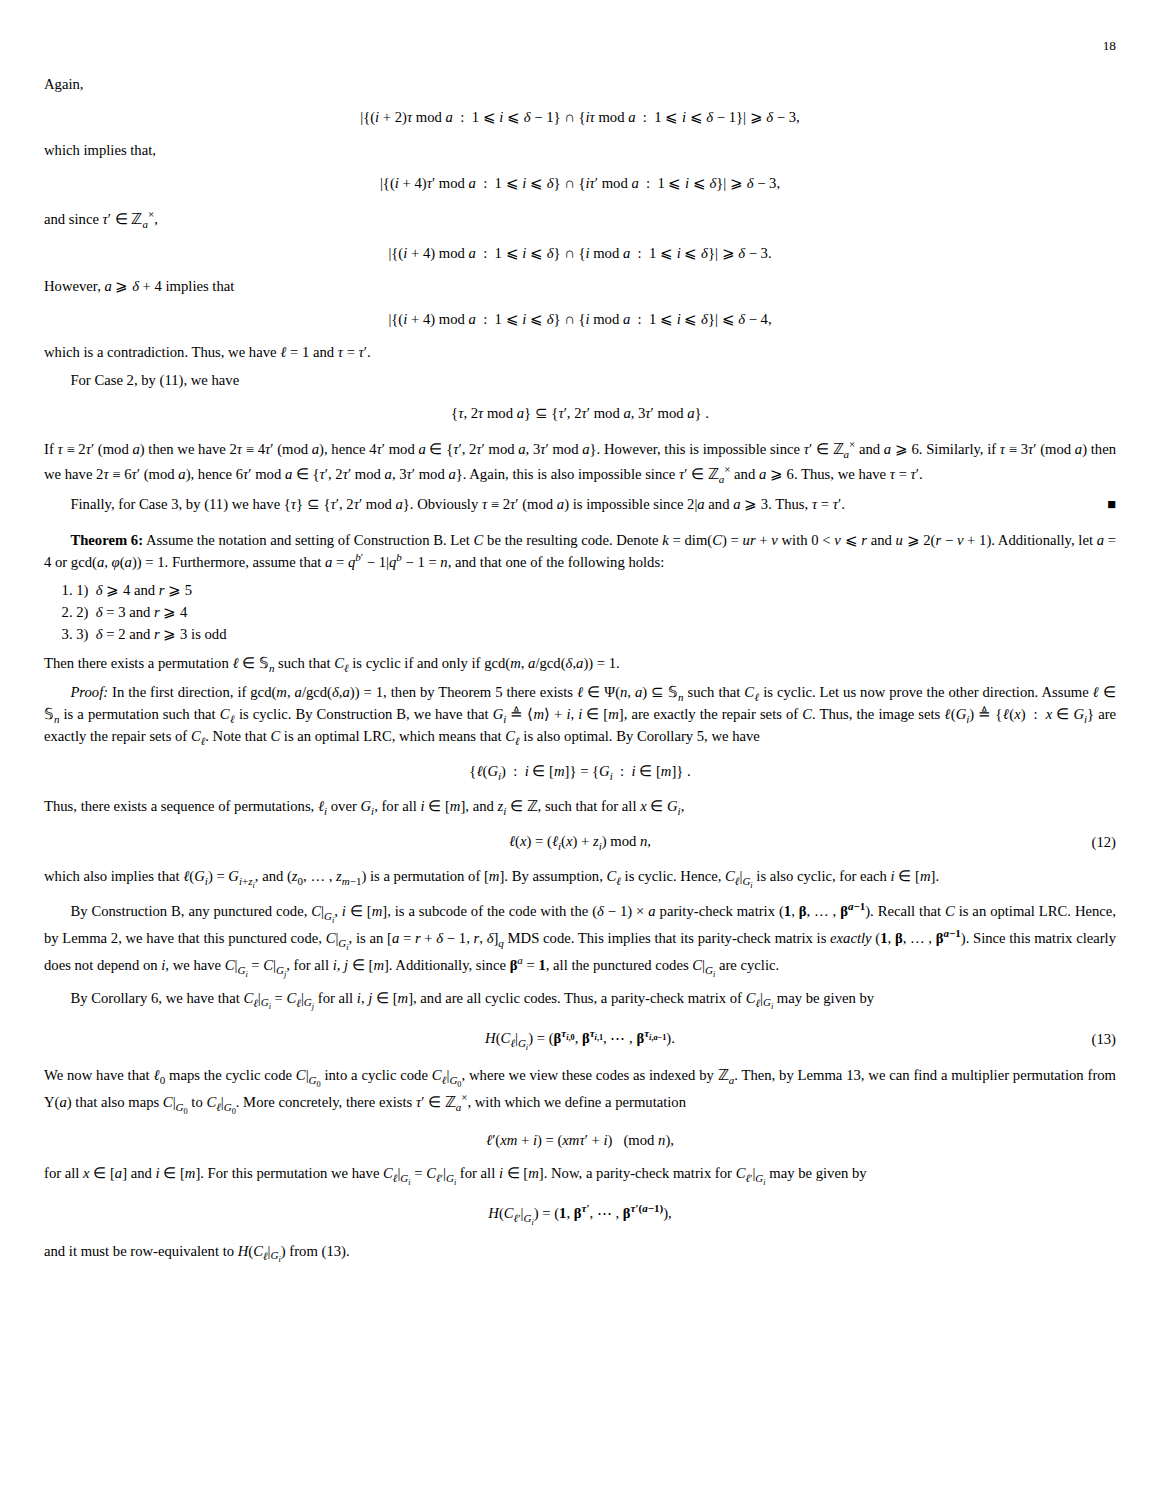18
Again,
|{(i + 2)τ mod a : 1 ⩽ i ⩽ δ − 1} ∩ {iτ mod a : 1 ⩽ i ⩽ δ − 1}| ⩾ δ − 3,
which implies that,
|{(i + 4)τ′ mod a : 1 ⩽ i ⩽ δ} ∩ {iτ′ mod a : 1 ⩽ i ⩽ δ}| ⩾ δ − 3,
and since τ′ ∈ ℤa×,
|{(i + 4) mod a : 1 ⩽ i ⩽ δ} ∩ {i mod a : 1 ⩽ i ⩽ δ}| ⩾ δ − 3.
However, a ⩾ δ + 4 implies that
|{(i + 4) mod a : 1 ⩽ i ⩽ δ} ∩ {i mod a : 1 ⩽ i ⩽ δ}| ⩽ δ − 4,
which is a contradiction. Thus, we have ℓ = 1 and τ = τ′.
For Case 2, by (11), we have
{τ, 2τ mod a} ⊆ {τ′, 2τ′ mod a, 3τ′ mod a} .
If τ ≡ 2τ′ (mod a) then we have 2τ ≡ 4τ′ (mod a), hence 4τ′ mod a ∈ {τ′, 2τ′ mod a, 3τ′ mod a}. However, this is impossible since τ′ ∈ ℤa× and a ⩾ 6. Similarly, if τ ≡ 3τ′ (mod a) then we have 2τ ≡ 6τ′ (mod a), hence 6τ′ mod a ∈ {τ′, 2τ′ mod a, 3τ′ mod a}. Again, this is also impossible since τ′ ∈ ℤa× and a ⩾ 6. Thus, we have τ = τ′.
Finally, for Case 3, by (11) we have {τ} ⊆ {τ′, 2τ′ mod a}. Obviously τ ≡ 2τ′ (mod a) is impossible since 2|a and a ⩾ 3. Thus, τ = τ′. ■
Theorem 6: Assume the notation and setting of Construction B. Let C be the resulting code. Denote k = dim(C) = ur + v with 0 < v ⩽ r and u ⩾ 2(r − v + 1). Additionally, let a = 4 or gcd(a, φ(a)) = 1. Furthermore, assume that a = qb′ − 1|qb − 1 = n, and that one of the following holds:
1) δ ⩾ 4 and r ⩾ 5
2) δ = 3 and r ⩾ 4
3) δ = 2 and r ⩾ 3 is odd
Then there exists a permutation ℓ ∈ 𝕊n such that Cℓ is cyclic if and only if gcd(m, a/gcd(δ,a)) = 1.
Proof: In the first direction, if gcd(m, a/gcd(δ,a)) = 1, then by Theorem 5 there exists ℓ ∈ Ψ(n, a) ⊆ 𝕊n such that Cℓ is cyclic. Let us now prove the other direction. Assume ℓ ∈ 𝕊n is a permutation such that Cℓ is cyclic. By Construction B, we have that Gi ≜ ⟨m⟩ + i, i ∈ [m], are exactly the repair sets of C. Thus, the image sets ℓ(Gi) ≜ {ℓ(x) : x ∈ Gi} are exactly the repair sets of Cℓ. Note that C is an optimal LRC, which means that Cℓ is also optimal. By Corollary 5, we have
{ℓ(Gi) : i ∈ [m]} = {Gi : i ∈ [m]} .
Thus, there exists a sequence of permutations, ℓi over Gi, for all i ∈ [m], and zi ∈ ℤ, such that for all x ∈ Gi,
ℓ(x) = (ℓi(x) + zi) mod n, (12)
which also implies that ℓ(Gi) = Gi+zi, and (z0, … , zm−1) is a permutation of [m]. By assumption, Cℓ is cyclic. Hence, Cℓ|Gi is also cyclic, for each i ∈ [m].
By Construction B, any punctured code, C|Gi, i ∈ [m], is a subcode of the code with the (δ − 1) × a parity-check matrix (1, β, … , βa−1). Recall that C is an optimal LRC. Hence, by Lemma 2, we have that this punctured code, C|Gi, is an [a = r + δ − 1, r, δ]q MDS code. This implies that its parity-check matrix is exactly (1, β, … , βa−1). Since this matrix clearly does not depend on i, we have C|Gi = C|Gj, for all i, j ∈ [m]. Additionally, since βa = 1, all the punctured codes C|Gi are cyclic.
By Corollary 6, we have that Cℓ|Gi = Cℓ|Gj for all i, j ∈ [m], and are all cyclic codes. Thus, a parity-check matrix of Cℓ|Gi may be given by
H(Cℓ|Gi) = (βτi,0, βτi,1, ⋯ , βτi,a−1). (13)
We now have that ℓ0 maps the cyclic code C|G0 into a cyclic code Cℓ|G0, where we view these codes as indexed by ℤa. Then, by Lemma 13, we can find a multiplier permutation from Υ(a) that also maps C|G0 to Cℓ|G0. More concretely, there exists τ′ ∈ ℤa×, with which we define a permutation
ℓ′(xm + i) = (xmτ′ + i) (mod n),
for all x ∈ [a] and i ∈ [m]. For this permutation we have Cℓ|Gi = Cℓ′|Gi for all i ∈ [m]. Now, a parity-check matrix for Cℓ′|Gi may be given by
H(Cℓ′|Gi) = (1, βτ′, ⋯ , βτ′(a−1)),
and it must be row-equivalent to H(Cℓ|Gi) from (13).